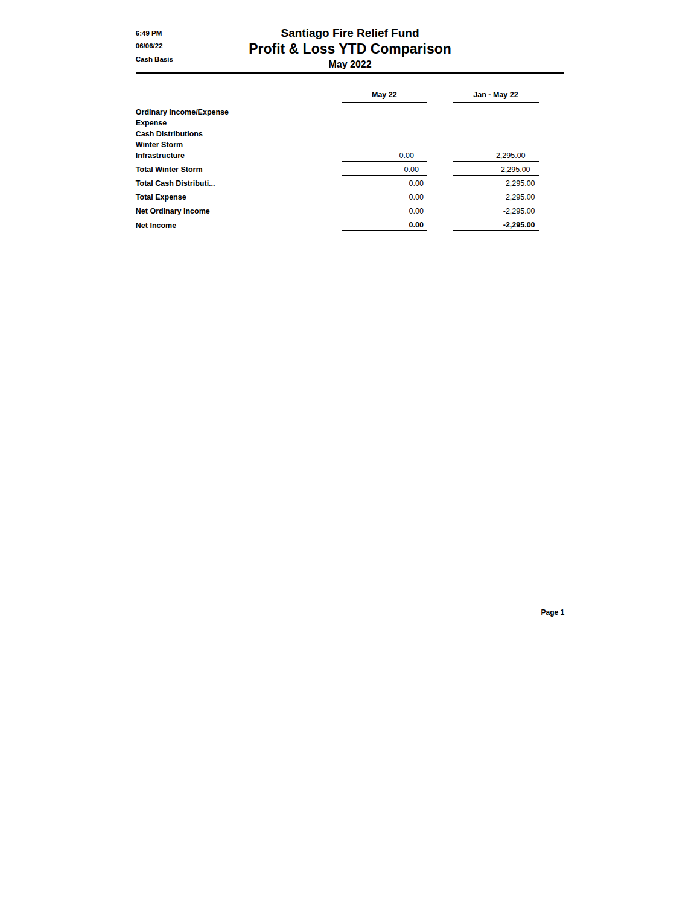6:49 PM
06/06/22
Cash Basis
Santiago Fire Relief Fund
Profit & Loss YTD Comparison
May 2022
| | | May 22 | | Jan - May 22 | |
| Ordinary Income/Expense | | | | | |
| Expense | | | | | |
| Cash Distributions | | | | | |
| Winter Storm | | | | | |
| Infrastructure | | 0.00 | | 2,295.00 | |
| Total Winter Storm | | 0.00 | | 2,295.00 | |
| Total Cash Distributi... | | 0.00 | | 2,295.00 | |
| Total Expense | | 0.00 | | 2,295.00 | |
| Net Ordinary Income | | 0.00 | | -2,295.00 | |
| Net Income | | 0.00 | | -2,295.00 | |
Page 1